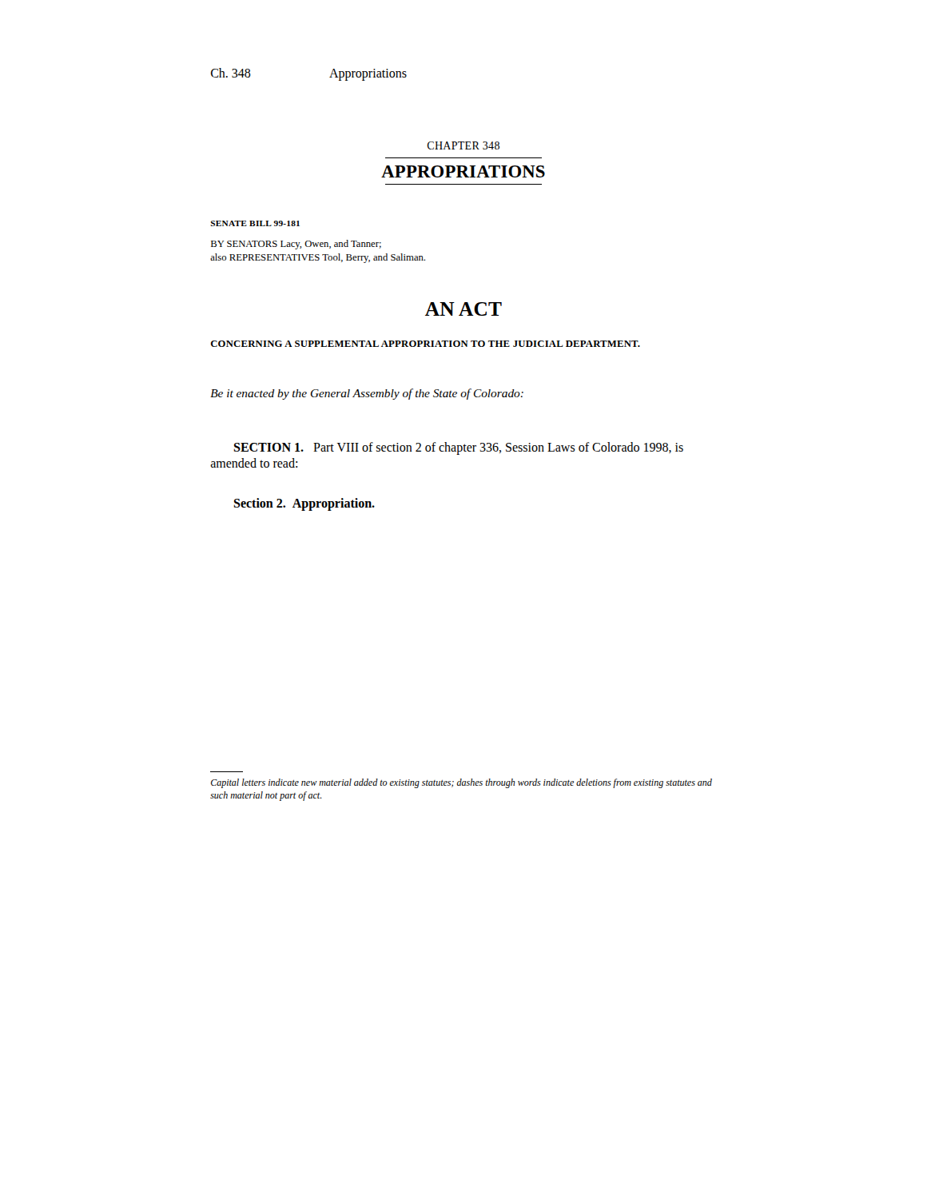Ch. 348 Appropriations
CHAPTER 348
APPROPRIATIONS
SENATE BILL 99-181
BY SENATORS Lacy, Owen, and Tanner;
also REPRESENTATIVES Tool, Berry, and Saliman.
AN ACT
CONCERNING A SUPPLEMENTAL APPROPRIATION TO THE JUDICIAL DEPARTMENT.
Be it enacted by the General Assembly of the State of Colorado:
SECTION 1. Part VIII of section 2 of chapter 336, Session Laws of Colorado 1998, is amended to read:
Section 2. Appropriation.
Capital letters indicate new material added to existing statutes; dashes through words indicate deletions from existing statutes and such material not part of act.